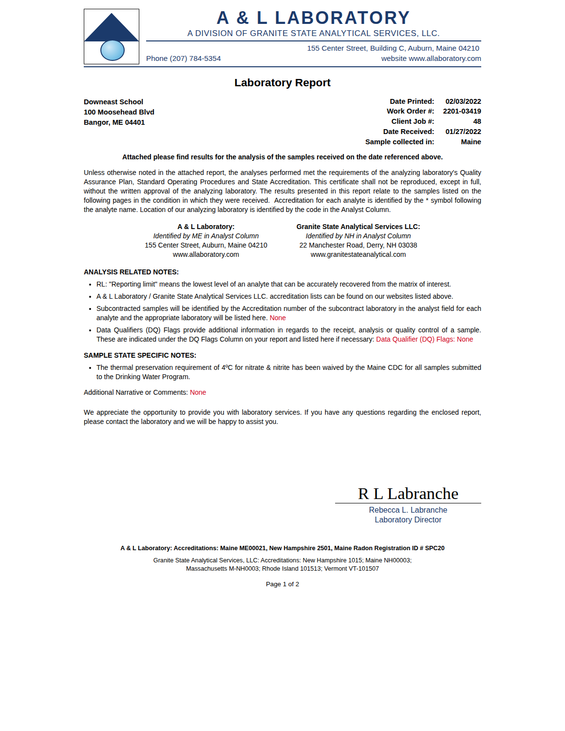A & L LABORATORY
A DIVISION OF GRANITE STATE ANALYTICAL SERVICES, LLC.
155 Center Street, Building C, Auburn, Maine 04210
Phone (207) 784-5354 website www.allaboratory.com
Laboratory Report
Downeast School
100 Moosehead Blvd
Bangor, ME 04401
| Date Printed: | 02/03/2022 |
| Work Order #: | 2201-03419 |
| Client Job #: | 48 |
| Date Received: | 01/27/2022 |
| Sample collected in: | Maine |
Attached please find results for the analysis of the samples received on the date referenced above.
Unless otherwise noted in the attached report, the analyses performed met the requirements of the analyzing laboratory's Quality Assurance Plan, Standard Operating Procedures and State Accreditation. This certificate shall not be reproduced, except in full, without the written approval of the analyzing laboratory. The results presented in this report relate to the samples listed on the following pages in the condition in which they were received. Accreditation for each analyte is identified by the * symbol following the analyte name. Location of our analyzing laboratory is identified by the code in the Analyst Column.
A & L Laboratory:
Identified by ME in Analyst Column
155 Center Street, Auburn, Maine 04210
www.allaboratory.com
Granite State Analytical Services LLC:
Identified by NH in Analyst Column
22 Manchester Road, Derry, NH 03038
www.granitestateanalytical.com
Analysis Related Notes:
RL: "Reporting limit" means the lowest level of an analyte that can be accurately recovered from the matrix of interest.
A & L Laboratory / Granite State Analytical Services LLC. accreditation lists can be found on our websites listed above.
Subcontracted samples will be identified by the Accreditation number of the subcontract laboratory in the analyst field for each analyte and the appropriate laboratory will be listed here. None
Data Qualifiers (DQ) Flags provide additional information in regards to the receipt, analysis or quality control of a sample. These are indicated under the DQ Flags Column on your report and listed here if necessary: Data Qualifier (DQ) Flags: None
Sample State Specific Notes:
The thermal preservation requirement of 4ºC for nitrate & nitrite has been waived by the Maine CDC for all samples submitted to the Drinking Water Program.
Additional Narrative or Comments: None
We appreciate the opportunity to provide you with laboratory services. If you have any questions regarding the enclosed report, please contact the laboratory and we will be happy to assist you.
R L Labranche
Rebecca L. Labranche
Laboratory Director
A & L Laboratory: Accreditations: Maine ME00021, New Hampshire 2501, Maine Radon Registration ID # SPC20
Granite State Analytical Services, LLC: Accreditations: New Hampshire 1015; Maine NH00003;
Massachusetts M-NH0003; Rhode Island 101513; Vermont VT-101507
Page 1 of 2